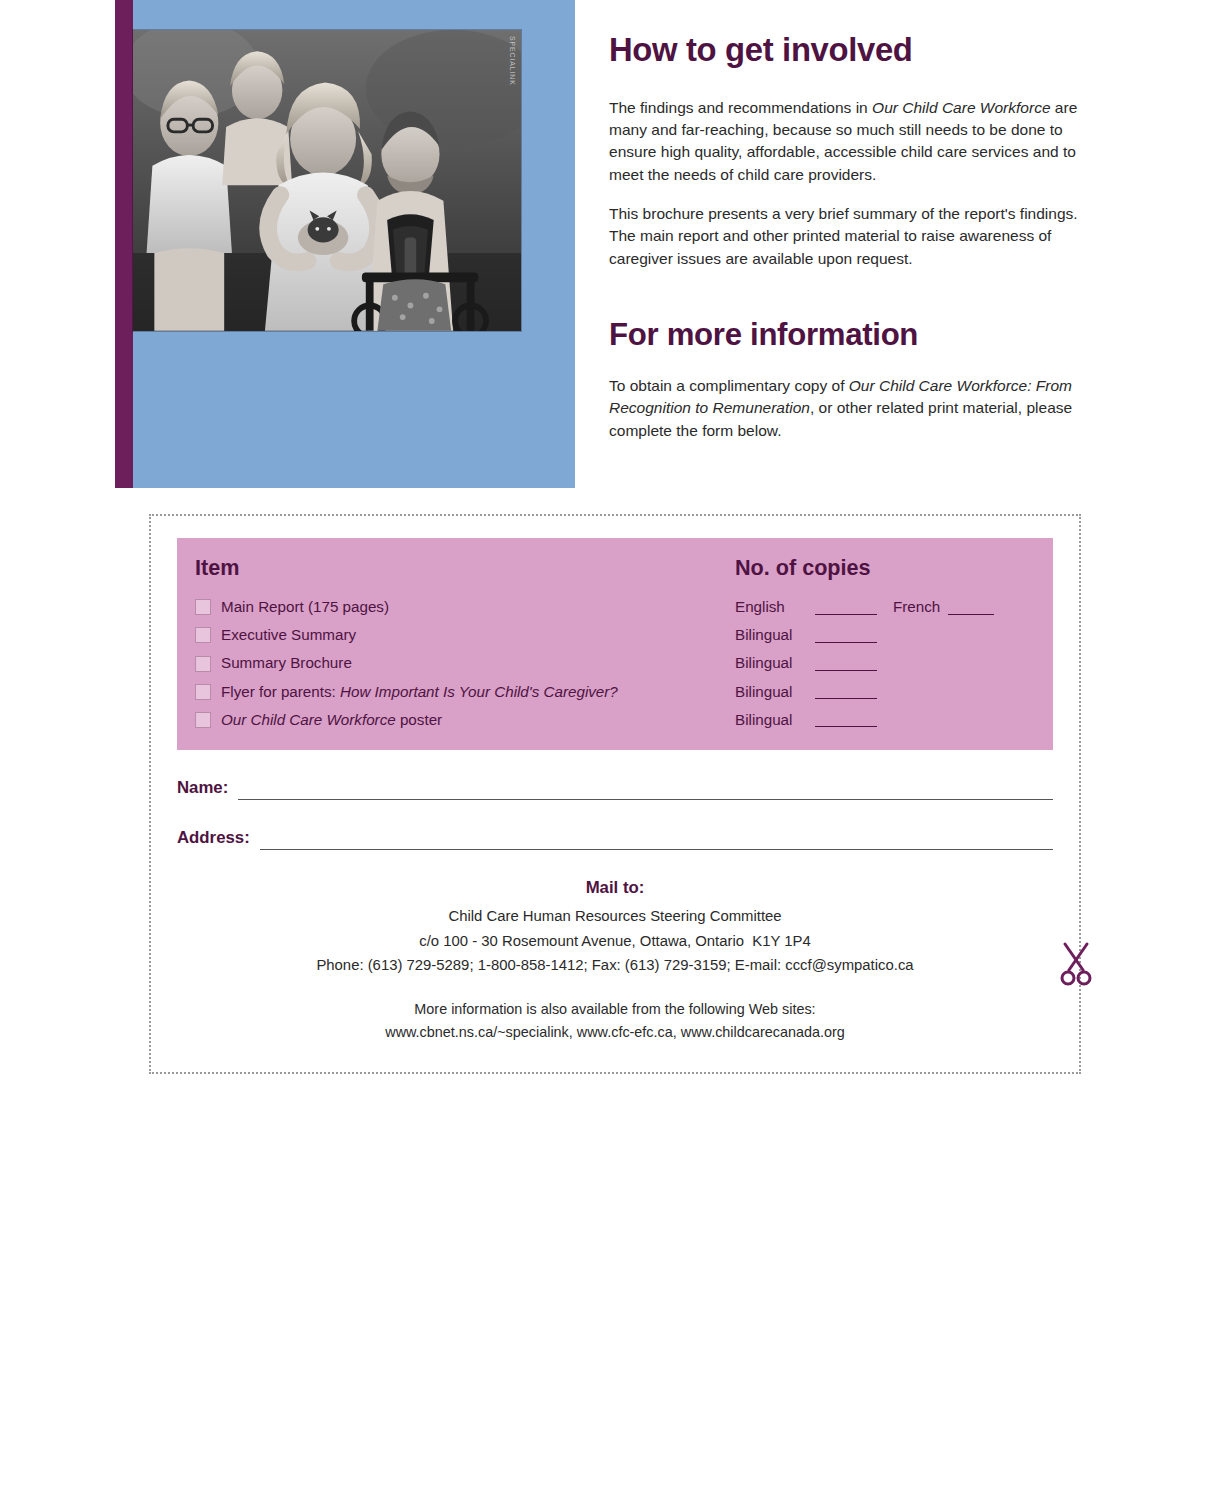SPECIALINK
How to get involved
The findings and recommendations in Our Child Care Workforce are many and far-reaching, because so much still needs to be done to ensure high quality, affordable, accessible child care services and to meet the needs of child care providers.
This brochure presents a very brief summary of the report's findings. The main report and other printed material to raise awareness of caregiver issues are available upon request.
For more information
To obtain a complimentary copy of Our Child Care Workforce: From Recognition to Remuneration, or other related print material, please complete the form below.
Item
Main Report (175 pages)
Executive Summary
Summary Brochure
Flyer for parents: How Important Is Your Child's Caregiver?
Our Child Care Workforce poster
No. of copies
English French
Bilingual
Bilingual
Bilingual
Bilingual
Name:
Address:
Mail to:
Child Care Human Resources Steering Committee
c/o 100 - 30 Rosemount Avenue, Ottawa, Ontario K1Y 1P4
Phone: (613) 729-5289; 1-800-858-1412; Fax: (613) 729-3159; E-mail: cccf@sympatico.ca
More information is also available from the following Web sites:
www.cbnet.ns.ca/~specialink, www.cfc-efc.ca, www.childcarecanada.org